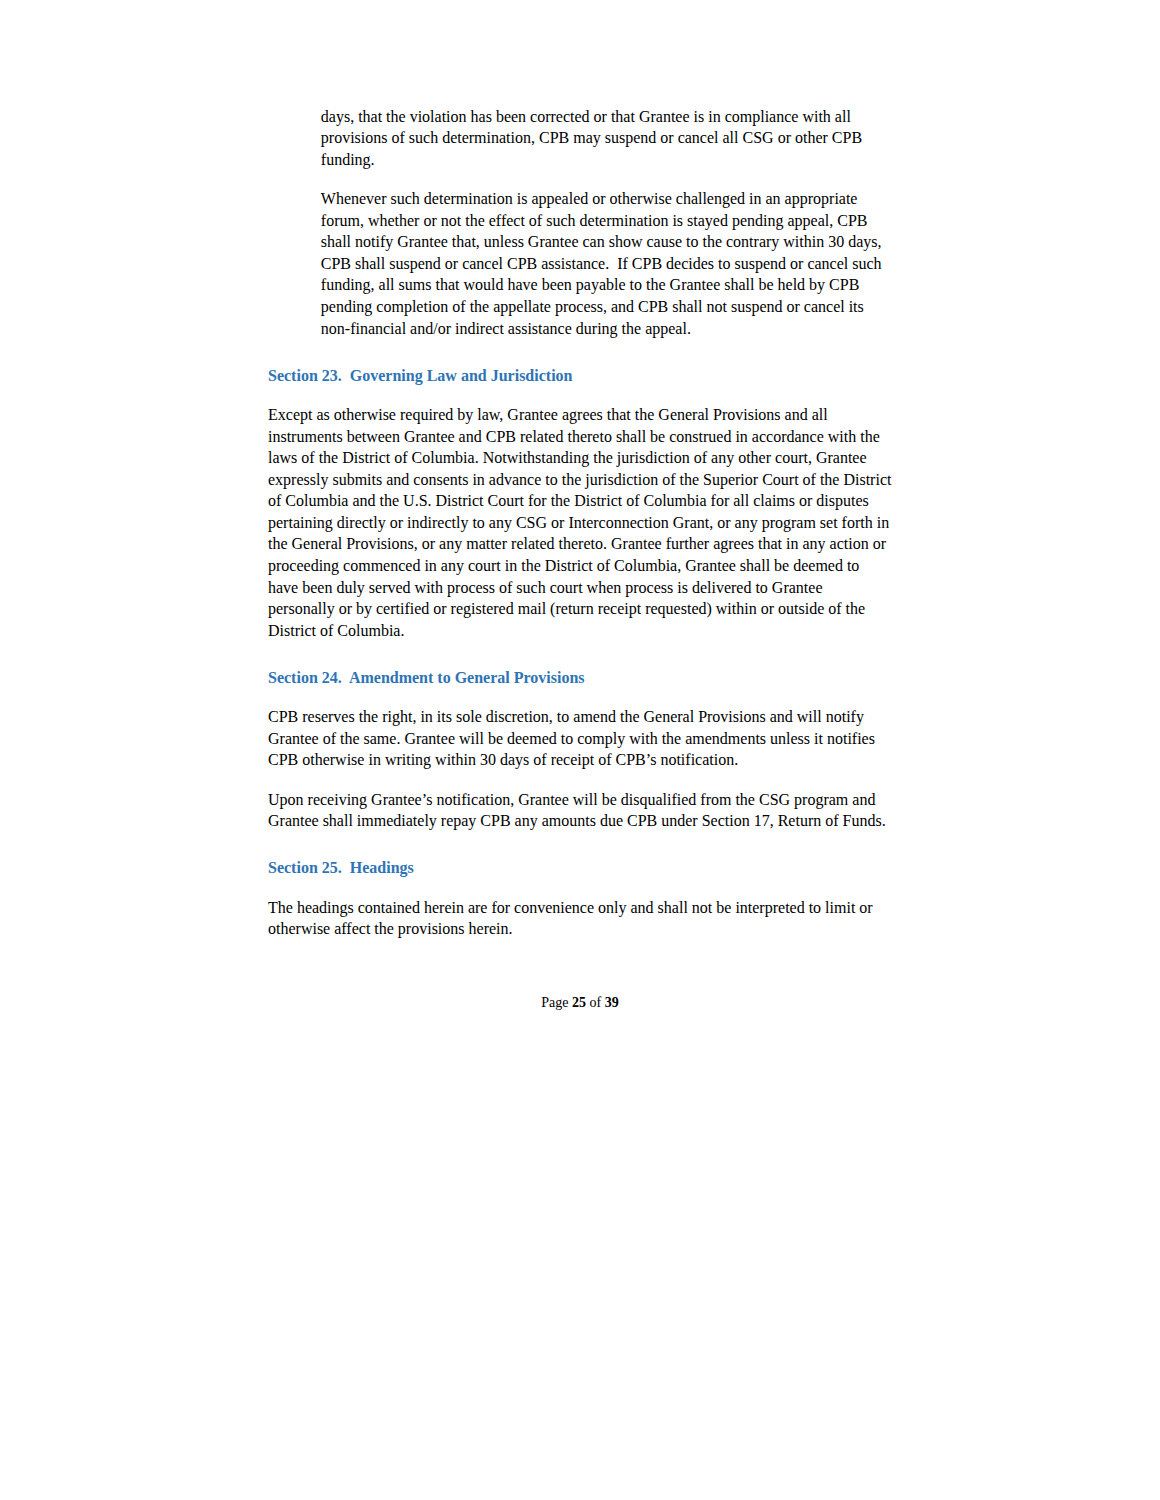days, that the violation has been corrected or that Grantee is in compliance with all provisions of such determination, CPB may suspend or cancel all CSG or other CPB funding.
Whenever such determination is appealed or otherwise challenged in an appropriate forum, whether or not the effect of such determination is stayed pending appeal, CPB shall notify Grantee that, unless Grantee can show cause to the contrary within 30 days, CPB shall suspend or cancel CPB assistance. If CPB decides to suspend or cancel such funding, all sums that would have been payable to the Grantee shall be held by CPB pending completion of the appellate process, and CPB shall not suspend or cancel its non-financial and/or indirect assistance during the appeal.
Section 23. Governing Law and Jurisdiction
Except as otherwise required by law, Grantee agrees that the General Provisions and all instruments between Grantee and CPB related thereto shall be construed in accordance with the laws of the District of Columbia. Notwithstanding the jurisdiction of any other court, Grantee expressly submits and consents in advance to the jurisdiction of the Superior Court of the District of Columbia and the U.S. District Court for the District of Columbia for all claims or disputes pertaining directly or indirectly to any CSG or Interconnection Grant, or any program set forth in the General Provisions, or any matter related thereto. Grantee further agrees that in any action or proceeding commenced in any court in the District of Columbia, Grantee shall be deemed to have been duly served with process of such court when process is delivered to Grantee personally or by certified or registered mail (return receipt requested) within or outside of the District of Columbia.
Section 24. Amendment to General Provisions
CPB reserves the right, in its sole discretion, to amend the General Provisions and will notify Grantee of the same. Grantee will be deemed to comply with the amendments unless it notifies CPB otherwise in writing within 30 days of receipt of CPB’s notification.
Upon receiving Grantee’s notification, Grantee will be disqualified from the CSG program and Grantee shall immediately repay CPB any amounts due CPB under Section 17, Return of Funds.
Section 25. Headings
The headings contained herein are for convenience only and shall not be interpreted to limit or otherwise affect the provisions herein.
Page 25 of 39